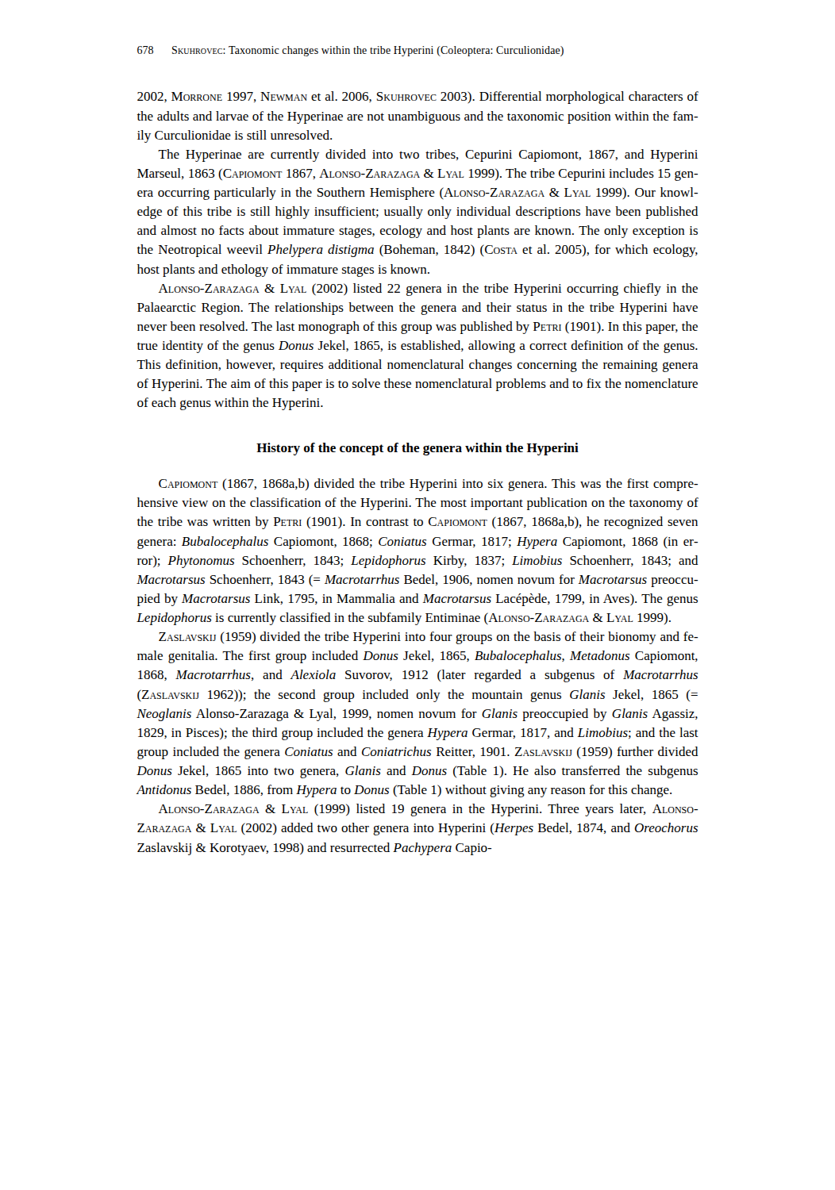678 Skuhrovec: Taxonomic changes within the tribe Hyperini (Coleoptera: Curculionidae)
2002, Morrone 1997, Newman et al. 2006, Skuhrovec 2003). Differential morphological characters of the adults and larvae of the Hyperinae are not unambiguous and the taxonomic position within the family Curculionidae is still unresolved.
The Hyperinae are currently divided into two tribes, Cepurini Capiomont, 1867, and Hyperini Marseul, 1863 (Capiomont 1867, Alonso-Zarazaga & Lyal 1999). The tribe Cepurini includes 15 genera occurring particularly in the Southern Hemisphere (Alonso-Zarazaga & Lyal 1999). Our knowledge of this tribe is still highly insufficient; usually only individual descriptions have been published and almost no facts about immature stages, ecology and host plants are known. The only exception is the Neotropical weevil Phelypera distigma (Boheman, 1842) (Costa et al. 2005), for which ecology, host plants and ethology of immature stages is known.
Alonso-Zarazaga & Lyal (2002) listed 22 genera in the tribe Hyperini occurring chiefly in the Palaearctic Region. The relationships between the genera and their status in the tribe Hyperini have never been resolved. The last monograph of this group was published by Petri (1901). In this paper, the true identity of the genus Donus Jekel, 1865, is established, allowing a correct definition of the genus. This definition, however, requires additional nomenclatural changes concerning the remaining genera of Hyperini. The aim of this paper is to solve these nomenclatural problems and to fix the nomenclature of each genus within the Hyperini.
History of the concept of the genera within the Hyperini
Capiomont (1867, 1868a,b) divided the tribe Hyperini into six genera. This was the first comprehensive view on the classification of the Hyperini. The most important publication on the taxonomy of the tribe was written by Petri (1901). In contrast to Capiomont (1867, 1868a,b), he recognized seven genera: Bubalocephalus Capiomont, 1868; Coniatus Germar, 1817; Hypera Capiomont, 1868 (in error); Phytonomus Schoenherr, 1843; Lepidophorus Kirby, 1837; Limobius Schoenherr, 1843; and Macrotarsus Schoenherr, 1843 (= Macrotarrhus Bedel, 1906, nomen novum for Macrotarsus preoccupied by Macrotarsus Link, 1795, in Mammalia and Macrotarsus Lacépède, 1799, in Aves). The genus Lepidophorus is currently classified in the subfamily Entiminae (Alonso-Zarazaga & Lyal 1999).
Zaslavskij (1959) divided the tribe Hyperini into four groups on the basis of their bionomy and female genitalia. The first group included Donus Jekel, 1865, Bubalocephalus, Metadonus Capiomont, 1868, Macrotarrhus, and Alexiola Suvorov, 1912 (later regarded a subgenus of Macrotarrhus (Zaslavskij 1962)); the second group included only the mountain genus Glanis Jekel, 1865 (= Neoglanis Alonso-Zarazaga & Lyal, 1999, nomen novum for Glanis preoccupied by Glanis Agassiz, 1829, in Pisces); the third group included the genera Hypera Germar, 1817, and Limobius; and the last group included the genera Coniatus and Coniatrichus Reitter, 1901. Zaslavskij (1959) further divided Donus Jekel, 1865 into two genera, Glanis and Donus (Table 1). He also transferred the subgenus Antidonus Bedel, 1886, from Hypera to Donus (Table 1) without giving any reason for this change.
Alonso-Zarazaga & Lyal (1999) listed 19 genera in the Hyperini. Three years later, Alonso-Zarazaga & Lyal (2002) added two other genera into Hyperini (Herpes Bedel, 1874, and Oreochorus Zaslavskij & Korotyaev, 1998) and resurrected Pachypera Capio-